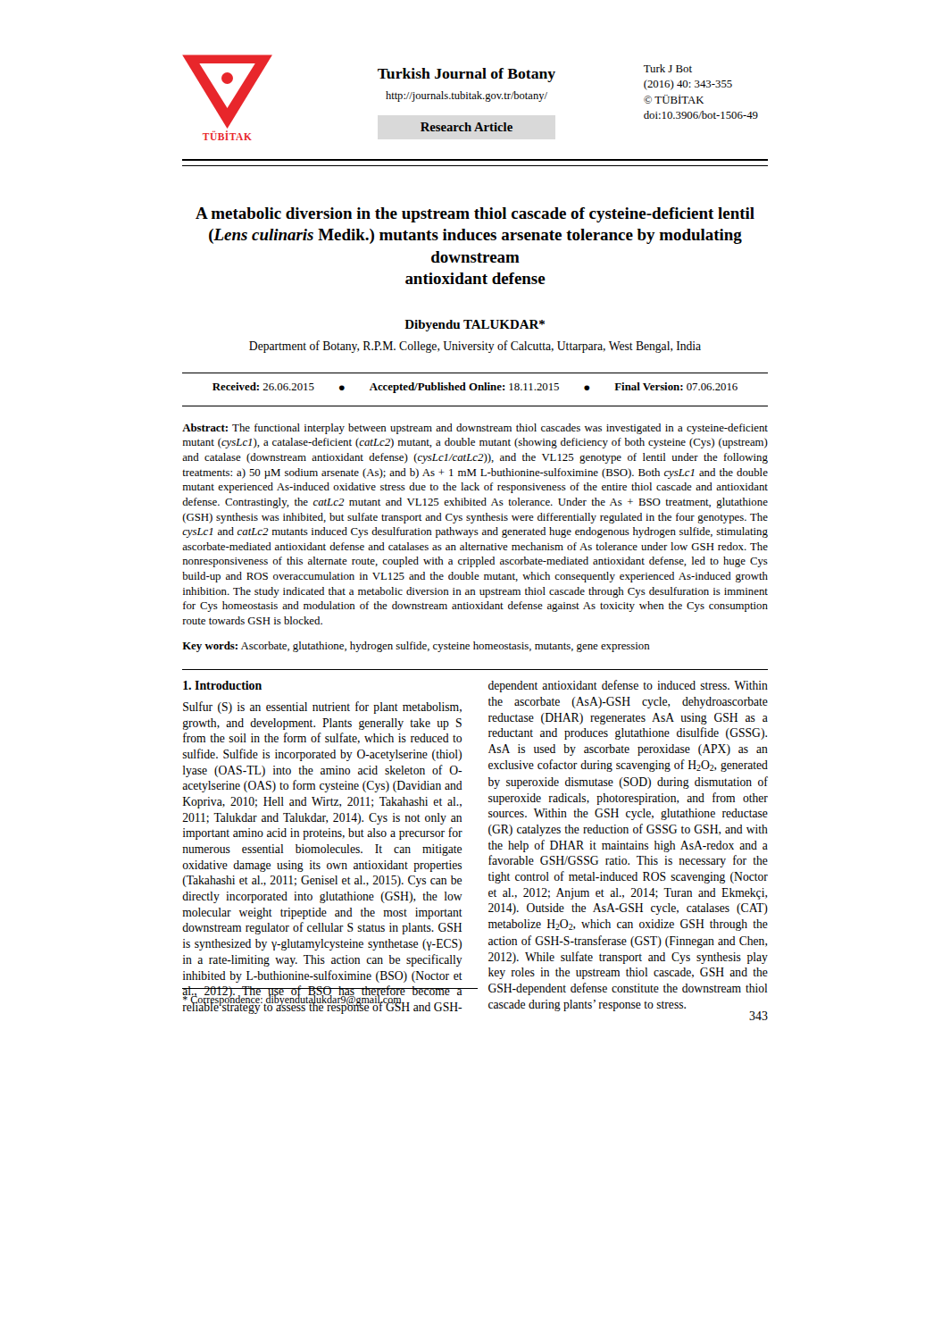TÜBİTAK
Turkish Journal of Botany
http://journals.tubitak.gov.tr/botany/
Research Article
Turk J Bot
(2016) 40: 343-355
© TÜBİTAK
doi:10.3906/bot-1506-49
A metabolic diversion in the upstream thiol cascade of cysteine-deficient lentil
(Lens culinaris Medik.) mutants induces arsenate tolerance by modulating downstream
antioxidant defense
Dibyendu TALUKDAR*
Department of Botany, R.P.M. College, University of Calcutta, Uttarpara, West Bengal, India
Received: 26.06.2015 ● Accepted/Published Online: 18.11.2015 ● Final Version: 07.06.2016
Abstract: The functional interplay between upstream and downstream thiol cascades was investigated in a cysteine-deficient mutant (cysLc1), a catalase-deficient (catLc2) mutant, a double mutant (showing deficiency of both cysteine (Cys) (upstream) and catalase (downstream antioxidant defense) (cysLc1/catLc2)), and the VL125 genotype of lentil under the following treatments: a) 50 µM sodium arsenate (As); and b) As + 1 mM L-buthionine-sulfoximine (BSO). Both cysLc1 and the double mutant experienced As-induced oxidative stress due to the lack of responsiveness of the entire thiol cascade and antioxidant defense. Contrastingly, the catLc2 mutant and VL125 exhibited As tolerance. Under the As + BSO treatment, glutathione (GSH) synthesis was inhibited, but sulfate transport and Cys synthesis were differentially regulated in the four genotypes. The cysLc1 and catLc2 mutants induced Cys desulfuration pathways and generated huge endogenous hydrogen sulfide, stimulating ascorbate-mediated antioxidant defense and catalases as an alternative mechanism of As tolerance under low GSH redox. The nonresponsiveness of this alternate route, coupled with a crippled ascorbate-mediated antioxidant defense, led to huge Cys build-up and ROS overaccumulation in VL125 and the double mutant, which consequently experienced As-induced growth inhibition. The study indicated that a metabolic diversion in an upstream thiol cascade through Cys desulfuration is imminent for Cys homeostasis and modulation of the downstream antioxidant defense against As toxicity when the Cys consumption route towards GSH is blocked.
Key words: Ascorbate, glutathione, hydrogen sulfide, cysteine homeostasis, mutants, gene expression
1. Introduction
Sulfur (S) is an essential nutrient for plant metabolism, growth, and development. Plants generally take up S from the soil in the form of sulfate, which is reduced to sulfide. Sulfide is incorporated by O-acetylserine (thiol) lyase (OAS-TL) into the amino acid skeleton of O-acetylserine (OAS) to form cysteine (Cys) (Davidian and Kopriva, 2010; Hell and Wirtz, 2011; Takahashi et al., 2011; Talukdar and Talukdar, 2014). Cys is not only an important amino acid in proteins, but also a precursor for numerous essential biomolecules. It can mitigate oxidative damage using its own antioxidant properties (Takahashi et al., 2011; Genisel et al., 2015). Cys can be directly incorporated into glutathione (GSH), the low molecular weight tripeptide and the most important downstream regulator of cellular S status in plants. GSH is synthesized by γ-glutamylcysteine synthetase (γ-ECS) in a rate-limiting way. This action can be specifically inhibited by L-buthionine-sulfoximine (BSO) (Noctor et al., 2012). The use of BSO has therefore become a reliable strategy to assess the response of GSH and GSH-dependent antioxidant defense to induced stress. Within the ascorbate (AsA)-GSH cycle, dehydroascorbate reductase (DHAR) regenerates AsA using GSH as a reductant and produces glutathione disulfide (GSSG). AsA is used by ascorbate peroxidase (APX) as an exclusive cofactor during scavenging of H2O2, generated by superoxide dismutase (SOD) during dismutation of superoxide radicals, photorespiration, and from other sources. Within the GSH cycle, glutathione reductase (GR) catalyzes the reduction of GSSG to GSH, and with the help of DHAR it maintains high AsA-redox and a favorable GSH/GSSG ratio. This is necessary for the tight control of metal-induced ROS scavenging (Noctor et al., 2012; Anjum et al., 2014; Turan and Ekmekçi, 2014). Outside the AsA-GSH cycle, catalases (CAT) metabolize H2O2, which can oxidize GSH through the action of GSH-S-transferase (GST) (Finnegan and Chen, 2012). While sulfate transport and Cys synthesis play key roles in the upstream thiol cascade, GSH and the GSH-dependent defense constitute the downstream thiol cascade during plants’ response to stress.
* Correspondence: dibyendutalukdar9@gmail.com
343